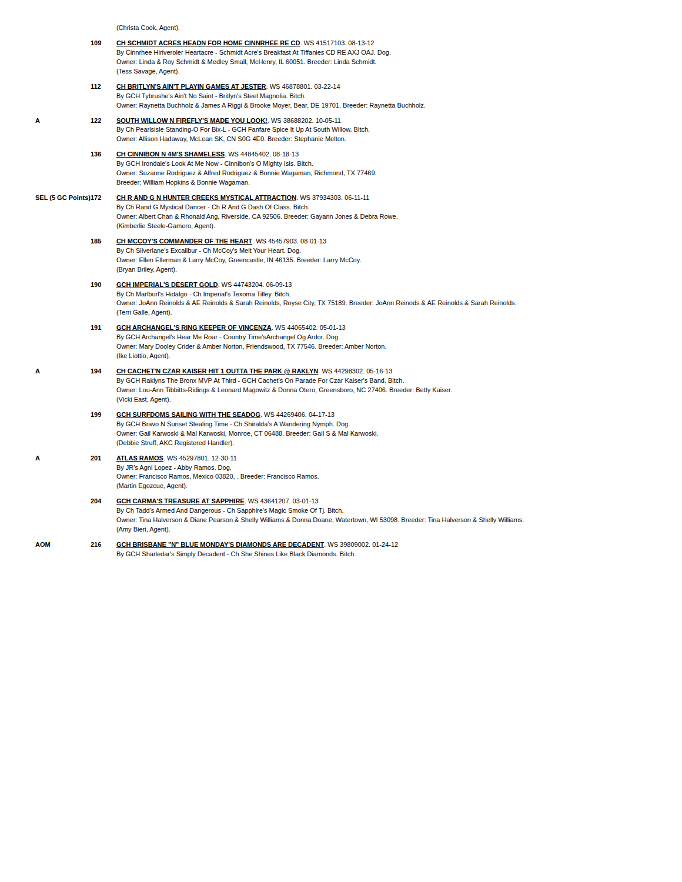| | | (Christa Cook, Agent). |
| | 109 | CH SCHMIDT ACRES HEADN FOR HOME CINNRHEE RE CD . WS 41517103. 08-13-12 By Cinnrhee Hiriveroler Heartacre - Schmidt Acre's Breakfast At Tiffanies CD RE AXJ OAJ. Dog. Owner: Linda & Roy Schmidt & Medley Small, McHenry, IL 60051. Breeder: Linda Schmidt. (Tess Savage, Agent). |
| | 112 | CH BRITLYN'S AIN'T PLAYIN GAMES AT JESTER . WS 46878801. 03-22-14 By GCH Tybrushe's Ain't No Saint - Britlyn's Steel Magnolia. Bitch. Owner: Raynetta Buchholz & James A Riggi & Brooke Moyer, Bear, DE 19701. Breeder: Raynetta Buchholz. |
| A | 122 | SOUTH WILLOW N FIREFLY'S MADE YOU LOOK! . WS 38688202. 10-05-11 By Ch Pearlsisle Standing-O For Bix-L - GCH Fanfare Spice It Up At South Willow. Bitch. Owner: Allison Hadaway, McLean SK, CN S0G 4E0. Breeder: Stephanie Melton. |
| | 136 | CH CINNIBON N 4M'S SHAMELESS . WS 44845402. 08-18-13 By GCH Irondale's Look At Me Now - Cinnibon's O Mighty Isis. Bitch. Owner: Suzanne Rodriguez & Alfred Rodriguez & Bonnie Wagaman, Richmond, TX 77469. Breeder: William Hopkins & Bonnie Wagaman. |
| SEL (5 GC Points) | 172 | CH R AND G N HUNTER CREEKS MYSTICAL ATTRACTION . WS 37934303. 06-11-11 By Ch Rand G Mystical Dancer - Ch R And G Dash Of Class. Bitch. Owner: Albert Chan & Rhonald Ang, Riverside, CA 92506. Breeder: Gayann Jones & Debra Rowe. (Kimberlie Steele-Gamero, Agent). |
| | 185 | CH MCCOY'S COMMANDER OF THE HEART . WS 45457903. 08-01-13 By Ch Silverlane's Excalibur - Ch McCoy's Melt Your Heart. Dog. Owner: Ellen Ellerman & Larry McCoy, Greencastle, IN 46135. Breeder: Larry McCoy. (Bryan Briley, Agent). |
| | 190 | GCH IMPERIAL'S DESERT GOLD . WS 44743204. 06-09-13 By Ch Marlburl's Hidalgo - Ch Imperial's Texoma Tilley. Bitch. Owner: JoAnn Reinolds & AE Reinolds & Sarah Reinolds, Royse City, TX 75189. Breeder: JoAnn Reinods & AE Reinolds & Sarah Reinolds. (Terri Galle, Agent). |
| | 191 | GCH ARCHANGEL'S RING KEEPER OF VINCENZA . WS 44065402. 05-01-13 By GCH Archangel's Hear Me Roar - Country Time'sArchangel Og Ardor. Dog. Owner: Mary Dooley Crider & Amber Norton, Friendswood, TX 77546. Breeder: Amber Norton. (Ike Liottio, Agent). |
| A | 194 | CH CACHET'N CZAR KAISER HIT 1 OUTTA THE PARK @ RAKLYN . WS 44298302. 05-16-13 By GCH Raklyns The Bronx MVP At Third - GCH Cachet's On Parade For Czar Kaiser's Band. Bitch. Owner: Lou-Ann Tibbitts-Ridings & Leonard Magowitz & Donna Otero, Greensboro, NC 27406. Breeder: Betty Kaiser. (Vicki East, Agent). |
| | 199 | GCH SURFDOMS SAILING WITH THE SEADOG . WS 44269406. 04-17-13 By GCH Bravo N Sunset Stealing Time - Ch Shiralda's A Wandering Nymph. Dog. Owner: Gail Karwoski & Mal Karwoski, Monroe, CT 06488. Breeder: Gail S & Mal Karwoski. (Debbie Struff, AKC Registered Handler). |
| A | 201 | ATLAS RAMOS . WS 45297801. 12-30-11 By JR's Agni Lopez - Abby Ramos. Dog. Owner: Francisco Ramos, Mexico 03820, . Breeder: Francisco Ramos. (Martin Egozcue, Agent). |
| | 204 | GCH CARMA'S TREASURE AT SAPPHIRE . WS 43641207. 03-01-13 By Ch Tadd's Armed And Dangerous - Ch Sapphire's Magic Smoke Of Tj. Bitch. Owner: Tina Halverson & Diane Pearson & Shelly Williams & Donna Doane, Watertown, WI 53098. Breeder: Tina Halverson & Shelly Williams. (Amy Bieri, Agent). |
| AOM | 216 | GCH BRISBANE "N" BLUE MONDAY'S DIAMONDS ARE DECADENT . WS 39809002. 01-24-12 By GCH Sharledar's Simply Decadent - Ch She Shines Like Black Diamonds. Bitch. |